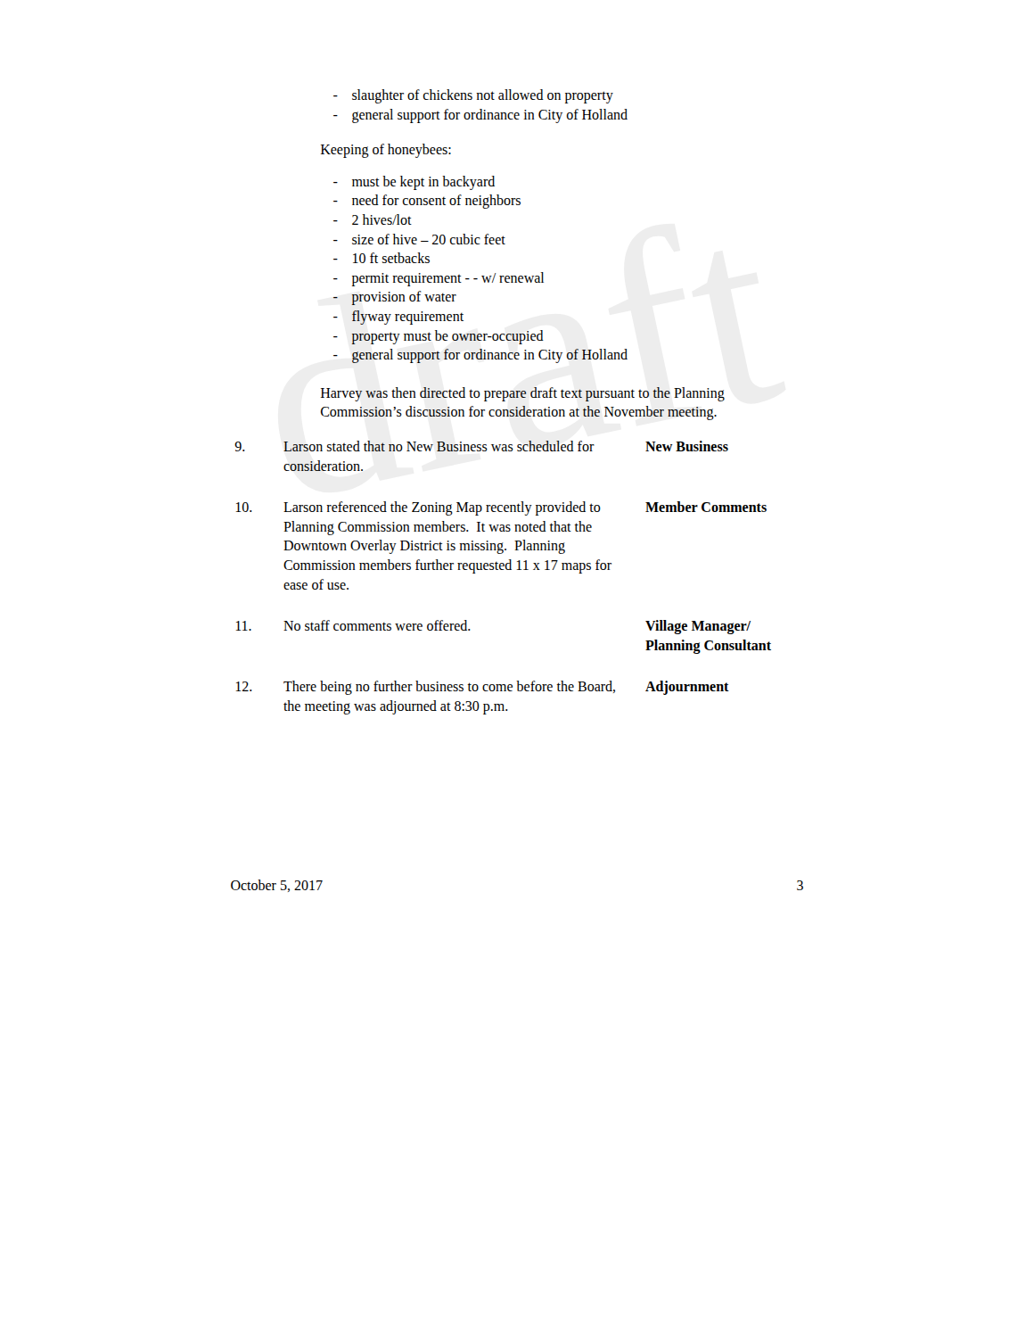draft
slaughter of chickens not allowed on property
general support for ordinance in City of Holland
Keeping of honeybees:
must be kept in backyard
need for consent of neighbors
2 hives/lot
size of hive – 20 cubic feet
10 ft setbacks
permit requirement - - w/ renewal
provision of water
flyway requirement
property must be owner-occupied
general support for ordinance in City of Holland
Harvey was then directed to prepare draft text pursuant to the Planning
Commission’s discussion for consideration at the November meeting.
9.
Larson stated that no New Business was scheduled for consideration.
New Business
10.
Larson referenced the Zoning Map recently provided to Planning Commission members. It was noted that the Downtown Overlay District is missing. Planning Commission members further requested 11 x 17 maps for ease of use.
Member Comments
11.
No staff comments were offered.
Village Manager/
Planning Consultant
12.
There being no further business to come before the Board, the meeting was adjourned at 8:30 p.m.
Adjournment
October 5, 2017 3